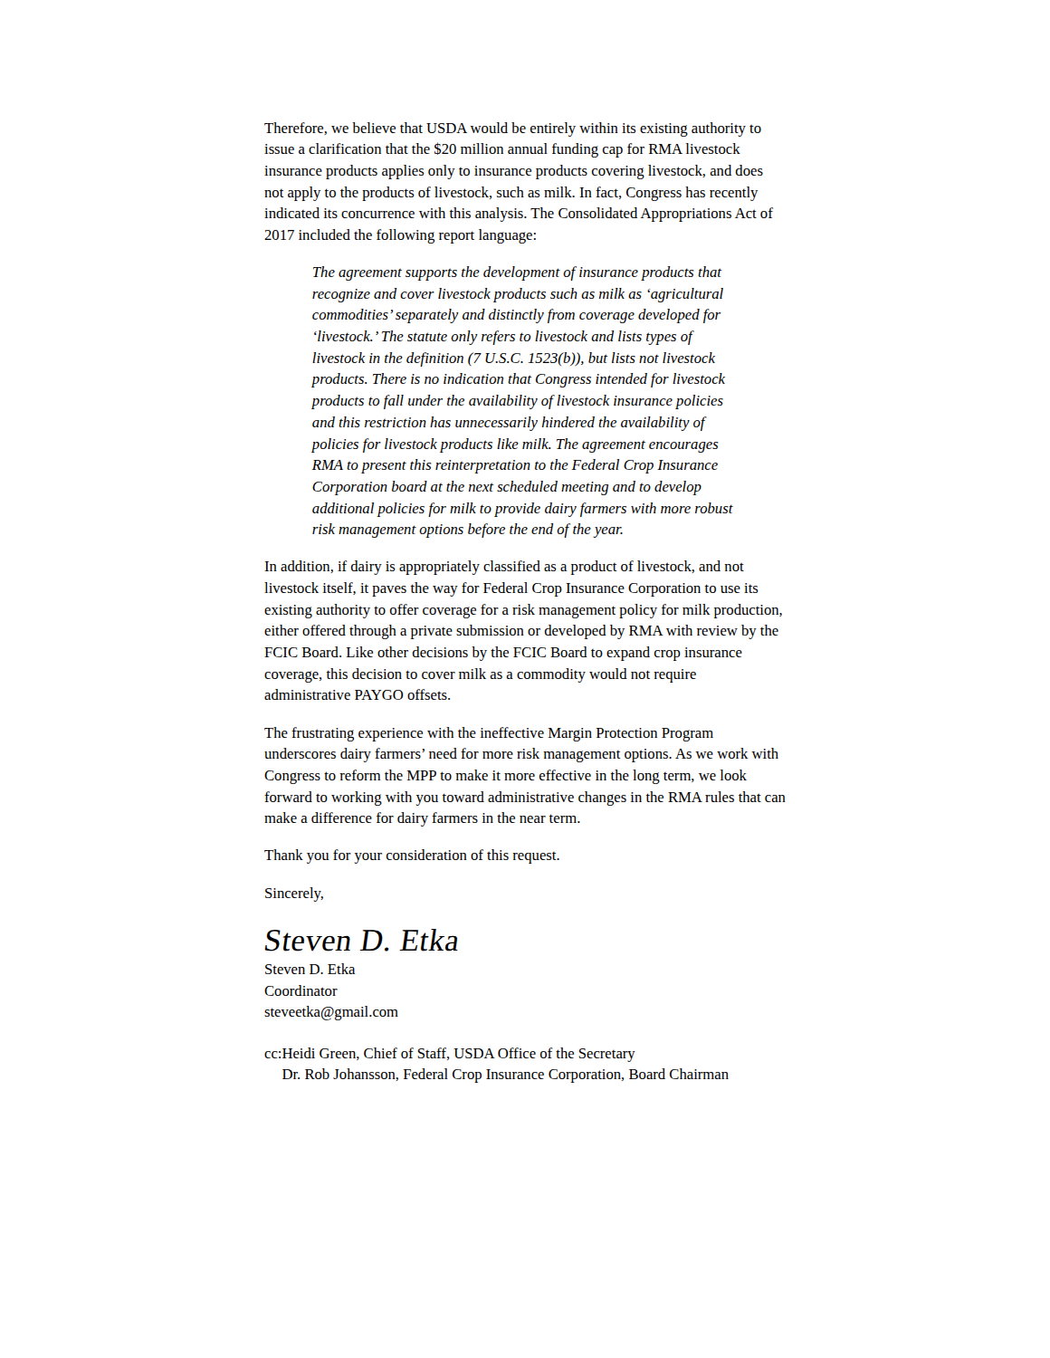Therefore, we believe that USDA would be entirely within its existing authority to issue a clarification that the $20 million annual funding cap for RMA livestock insurance products applies only to insurance products covering livestock, and does not apply to the products of livestock, such as milk. In fact, Congress has recently indicated its concurrence with this analysis. The Consolidated Appropriations Act of 2017 included the following report language:
The agreement supports the development of insurance products that recognize and cover livestock products such as milk as ‘agricultural commodities’ separately and distinctly from coverage developed for ‘livestock.’ The statute only refers to livestock and lists types of livestock in the definition (7 U.S.C. 1523(b)), but lists not livestock products. There is no indication that Congress intended for livestock products to fall under the availability of livestock insurance policies and this restriction has unnecessarily hindered the availability of policies for livestock products like milk. The agreement encourages RMA to present this reinterpretation to the Federal Crop Insurance Corporation board at the next scheduled meeting and to develop additional policies for milk to provide dairy farmers with more robust risk management options before the end of the year.
In addition, if dairy is appropriately classified as a product of livestock, and not livestock itself, it paves the way for Federal Crop Insurance Corporation to use its existing authority to offer coverage for a risk management policy for milk production, either offered through a private submission or developed by RMA with review by the FCIC Board. Like other decisions by the FCIC Board to expand crop insurance coverage, this decision to cover milk as a commodity would not require administrative PAYGO offsets.
The frustrating experience with the ineffective Margin Protection Program underscores dairy farmers’ need for more risk management options. As we work with Congress to reform the MPP to make it more effective in the long term, we look forward to working with you toward administrative changes in the RMA rules that can make a difference for dairy farmers in the near term.
Thank you for your consideration of this request.
Sincerely,
Steven D. Etka
Steven D. Etka
Coordinator
steveetka@gmail.com
| cc: | Heidi Green, Chief of Staff, USDA Office of the Secretary Dr. Rob Johansson, Federal Crop Insurance Corporation, Board Chairman |